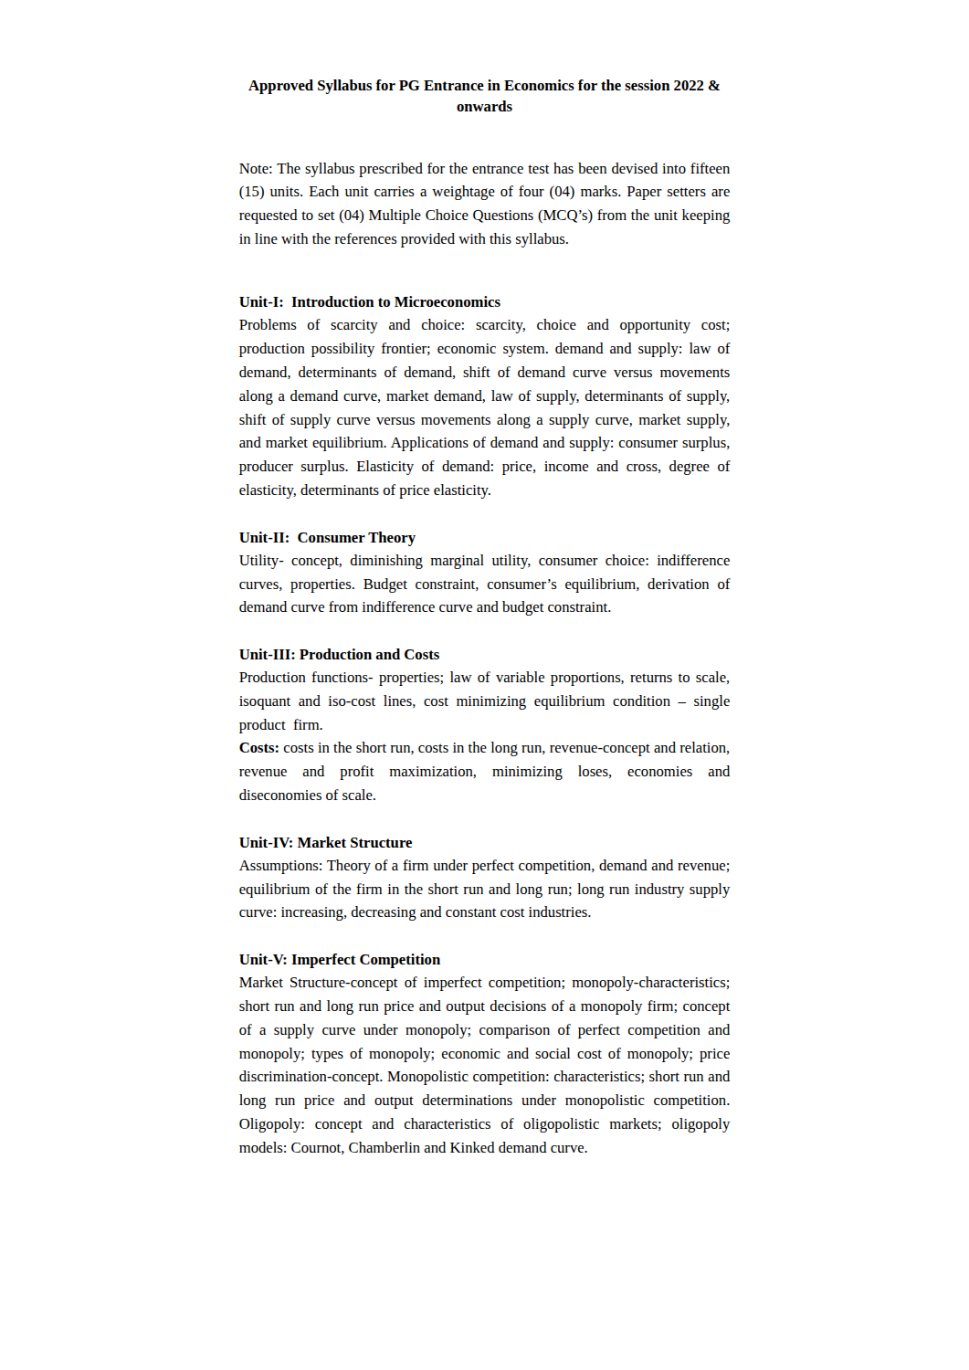Approved Syllabus for PG Entrance in Economics for the session 2022 & onwards
Note: The syllabus prescribed for the entrance test has been devised into fifteen (15) units. Each unit carries a weightage of four (04) marks. Paper setters are requested to set (04) Multiple Choice Questions (MCQ’s) from the unit keeping in line with the references provided with this syllabus.
Unit-I: Introduction to Microeconomics
Problems of scarcity and choice: scarcity, choice and opportunity cost; production possibility frontier; economic system. demand and supply: law of demand, determinants of demand, shift of demand curve versus movements along a demand curve, market demand, law of supply, determinants of supply, shift of supply curve versus movements along a supply curve, market supply, and market equilibrium. Applications of demand and supply: consumer surplus, producer surplus. Elasticity of demand: price, income and cross, degree of elasticity, determinants of price elasticity.
Unit-II: Consumer Theory
Utility- concept, diminishing marginal utility, consumer choice: indifference curves, properties. Budget constraint, consumer’s equilibrium, derivation of demand curve from indifference curve and budget constraint.
Unit-III: Production and Costs
Production functions- properties; law of variable proportions, returns to scale, isoquant and iso-cost lines, cost minimizing equilibrium condition – single product firm.
Costs: costs in the short run, costs in the long run, revenue-concept and relation, revenue and profit maximization, minimizing loses, economies and diseconomies of scale.
Unit-IV: Market Structure
Assumptions: Theory of a firm under perfect competition, demand and revenue; equilibrium of the firm in the short run and long run; long run industry supply curve: increasing, decreasing and constant cost industries.
Unit-V: Imperfect Competition
Market Structure-concept of imperfect competition; monopoly-characteristics; short run and long run price and output decisions of a monopoly firm; concept of a supply curve under monopoly; comparison of perfect competition and monopoly; types of monopoly; economic and social cost of monopoly; price discrimination-concept. Monopolistic competition: characteristics; short run and long run price and output determinations under monopolistic competition. Oligopoly: concept and characteristics of oligopolistic markets; oligopoly models: Cournot, Chamberlin and Kinked demand curve.